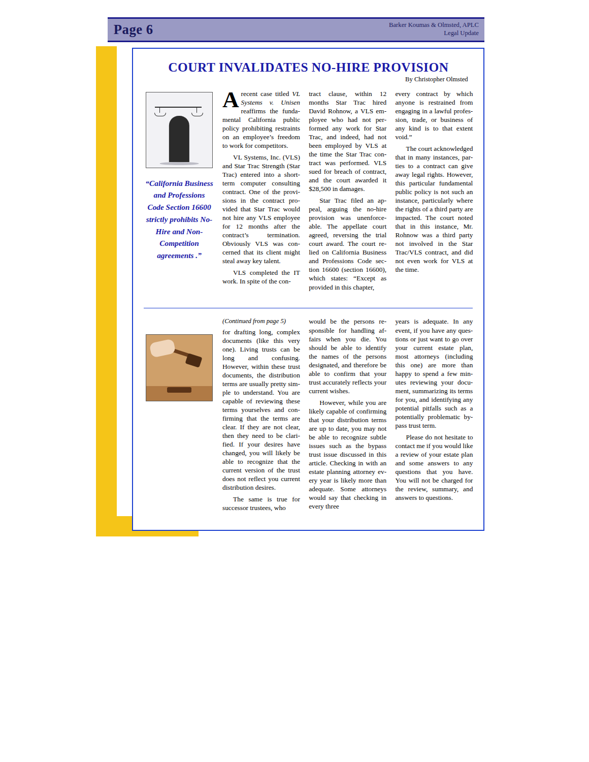Page 6
Barker Koumas & Olmsted, APLC Legal Update
COURT INVALIDATES NO-HIRE PROVISION
By Christopher Olmsted
“California Business and Professions Code Section 16600 strictly prohibits No-Hire and Non-Competition agreements .”
A recent case titled VL Systems v. Unisen reaffirms the fundamental California public policy prohibiting restraints on an employee’s freedom to work for competitors.
VL Systems, Inc. (VLS) and Star Trac Strength (Star Trac) entered into a short-term computer consulting contract. One of the provisions in the contract provided that Star Trac would not hire any VLS employee for 12 months after the contract’s termination. Obviously VLS was concerned that its client might steal away key talent.
VLS completed the IT work. In spite of the con-
tract clause, within 12 months Star Trac hired David Rohnow, a VLS employee who had not performed any work for Star Trac, and indeed, had not been employed by VLS at the time the Star Trac contract was performed. VLS sued for breach of contract, and the court awarded it $28,500 in damages.
Star Trac filed an appeal, arguing the no-hire provision was unenforceable. The appellate court agreed, reversing the trial court award. The court relied on California Business and Professions Code section 16600 (section 16600), which states: “Except as provided in this chapter,
every contract by which anyone is restrained from engaging in a lawful profession, trade, or business of any kind is to that extent void.”
The court acknowledged that in many instances, parties to a contract can give away legal rights. However, this particular fundamental public policy is not such an instance, particularly where the rights of a third party are impacted. The court noted that in this instance, Mr. Rohnow was a third party not involved in the Star Trac/VLS contract, and did not even work for VLS at the time.
(Continued from page 5)
for drafting long, complex documents (like this very one). Living trusts can be long and confusing. However, within these trust documents, the distribution terms are usually pretty simple to understand. You are capable of reviewing these terms yourselves and confirming that the terms are clear. If they are not clear, then they need to be clarified. If your desires have changed, you will likely be able to recognize that the current version of the trust does not reflect you current distribution desires.
The same is true for successor trustees, who
would be the persons responsible for handling affairs when you die. You should be able to identify the names of the persons designated, and therefore be able to confirm that your trust accurately reflects your current wishes.
However, while you are likely capable of confirming that your distribution terms are up to date, you may not be able to recognize subtle issues such as the bypass trust issue discussed in this article. Checking in with an estate planning attorney every year is likely more than adequate. Some attorneys would say that checking in every three
years is adequate. In any event, if you have any questions or just want to go over your current estate plan, most attorneys (including this one) are more than happy to spend a few minutes reviewing your document, summarizing its terms for you, and identifying any potential pitfalls such as a potentially problematic bypass trust term.
Please do not hesitate to contact me if you would like a review of your estate plan and some answers to any questions that you have. You will not be charged for the review, summary, and answers to questions.